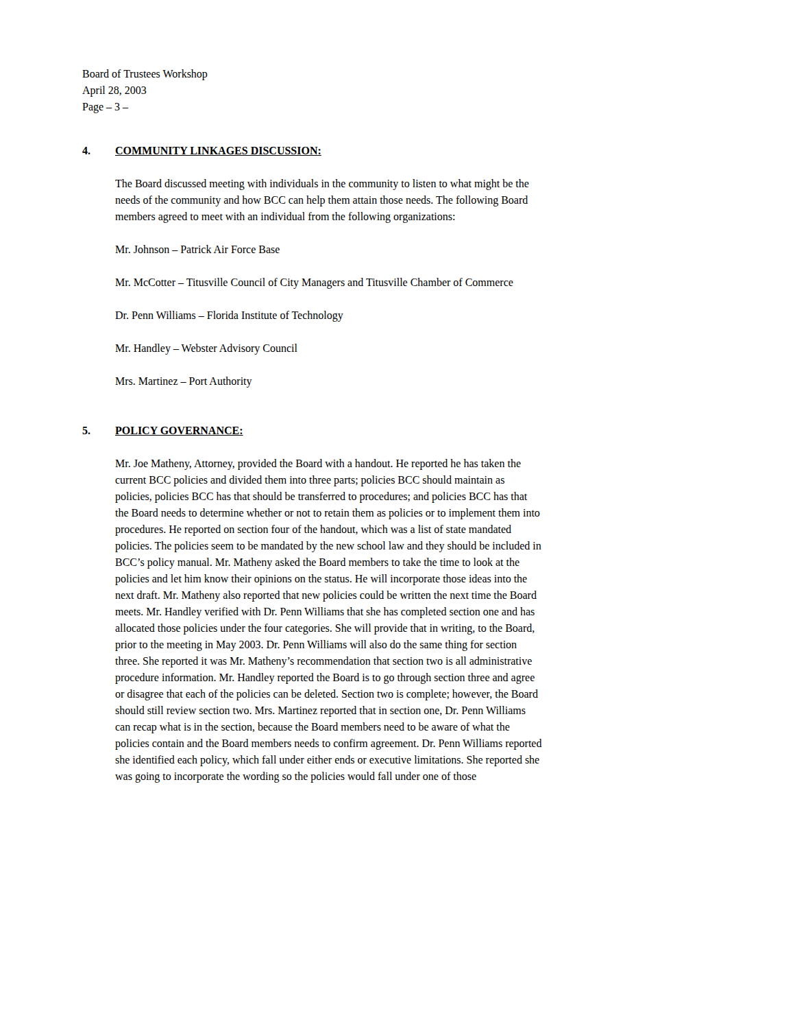Board of Trustees Workshop
April 28, 2003
Page – 3 –
4.
COMMUNITY LINKAGES DISCUSSION:
The Board discussed meeting with individuals in the community to listen to what might be the needs of the community and how BCC can help them attain those needs. The following Board members agreed to meet with an individual from the following organizations:
Mr. Johnson – Patrick Air Force Base
Mr. McCotter – Titusville Council of City Managers and Titusville Chamber of Commerce
Dr. Penn Williams – Florida Institute of Technology
Mr. Handley – Webster Advisory Council
Mrs. Martinez – Port Authority
5.
POLICY GOVERNANCE:
Mr. Joe Matheny, Attorney, provided the Board with a handout. He reported he has taken the current BCC policies and divided them into three parts; policies BCC should maintain as policies, policies BCC has that should be transferred to procedures; and policies BCC has that the Board needs to determine whether or not to retain them as policies or to implement them into procedures. He reported on section four of the handout, which was a list of state mandated policies. The policies seem to be mandated by the new school law and they should be included in BCC’s policy manual. Mr. Matheny asked the Board members to take the time to look at the policies and let him know their opinions on the status. He will incorporate those ideas into the next draft. Mr. Matheny also reported that new policies could be written the next time the Board meets. Mr. Handley verified with Dr. Penn Williams that she has completed section one and has allocated those policies under the four categories. She will provide that in writing, to the Board, prior to the meeting in May 2003. Dr. Penn Williams will also do the same thing for section three. She reported it was Mr. Matheny’s recommendation that section two is all administrative procedure information. Mr. Handley reported the Board is to go through section three and agree or disagree that each of the policies can be deleted. Section two is complete; however, the Board should still review section two. Mrs. Martinez reported that in section one, Dr. Penn Williams can recap what is in the section, because the Board members need to be aware of what the policies contain and the Board members needs to confirm agreement. Dr. Penn Williams reported she identified each policy, which fall under either ends or executive limitations. She reported she was going to incorporate the wording so the policies would fall under one of those